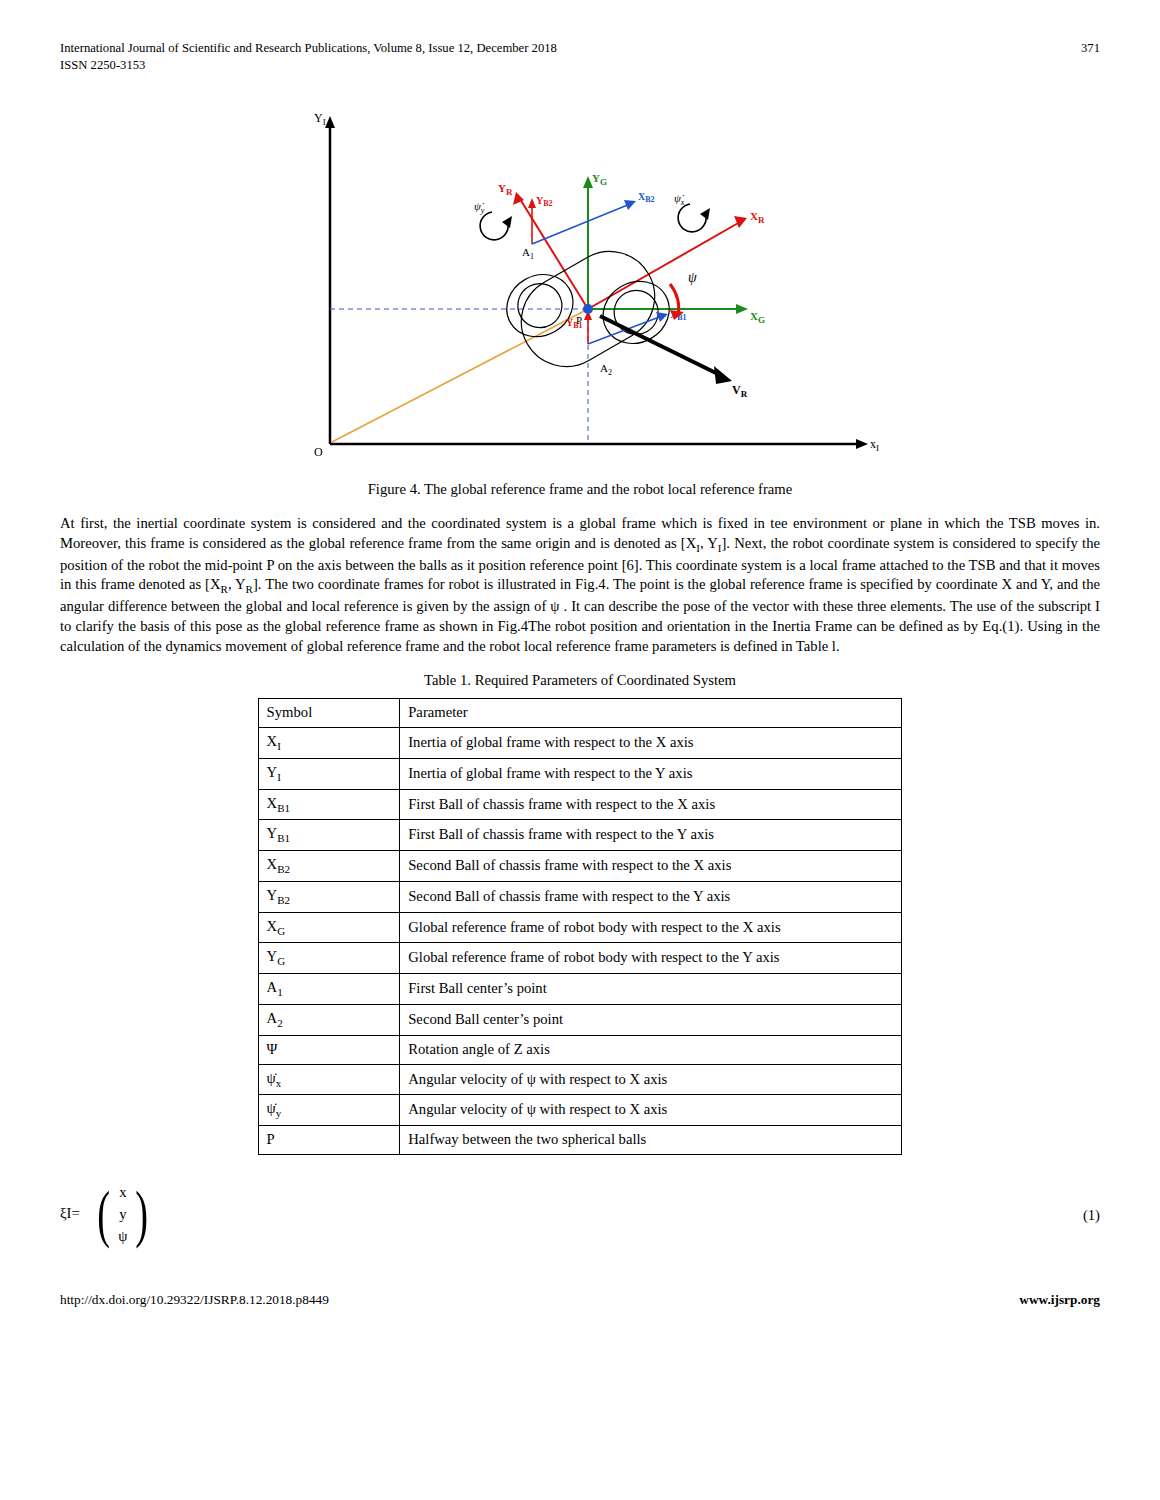International Journal of Scientific and Research Publications, Volume 8, Issue 12, December 2018
ISSN 2250-3153
371
YI xI O YG XG YR XR YB2 XB2 A1 YB1 XB1 A2 P VR ψ ψ̇x ψ̇y
Figure 4. The global reference frame and the robot local reference frame
At first, the inertial coordinate system is considered and the coordinated system is a global frame which is fixed in tee environment or plane in which the TSB moves in. Moreover, this frame is considered as the global reference frame from the same origin and is denoted as [XI, YI]. Next, the robot coordinate system is considered to specify the position of the robot the mid-point P on the axis between the balls as it position reference point [6]. This coordinate system is a local frame attached to the TSB and that it moves in this frame denoted as [XR, YR]. The two coordinate frames for robot is illustrated in Fig.4. The point is the global reference frame is specified by coordinate X and Y, and the angular difference between the global and local reference is given by the assign of ψ . It can describe the pose of the vector with these three elements. The use of the subscript I to clarify the basis of this pose as the global reference frame as shown in Fig.4The robot position and orientation in the Inertia Frame can be defined as by Eq.(1). Using in the calculation of the dynamics movement of global reference frame and the robot local reference frame parameters is defined in Table l.
Table 1. Required Parameters of Coordinated System
| Symbol | Parameter |
| X I | Inertia of global frame with respect to the X axis |
| Y I | Inertia of global frame with respect to the Y axis |
| X B1 | First Ball of chassis frame with respect to the X axis |
| Y B1 | First Ball of chassis frame with respect to the Y axis |
| X B2 | Second Ball of chassis frame with respect to the X axis |
| Y B2 | Second Ball of chassis frame with respect to the Y axis |
| X G | Global reference frame of robot body with respect to the X axis |
| Y G | Global reference frame of robot body with respect to the Y axis |
| A 1 | First Ball center’s point |
| A 2 | Second Ball center’s point |
| Ψ | Rotation angle of Z axis |
| ψ̇ x | Angular velocity of ψ with respect to X axis |
| ψ̇ y | Angular velocity of ψ with respect to X axis |
| P | Halfway between the two spherical balls |
ξI= ( x
y
ψ ) (1)
http://dx.doi.org/10.29322/IJSRP.8.12.2018.p8449
www.ijsrp.org